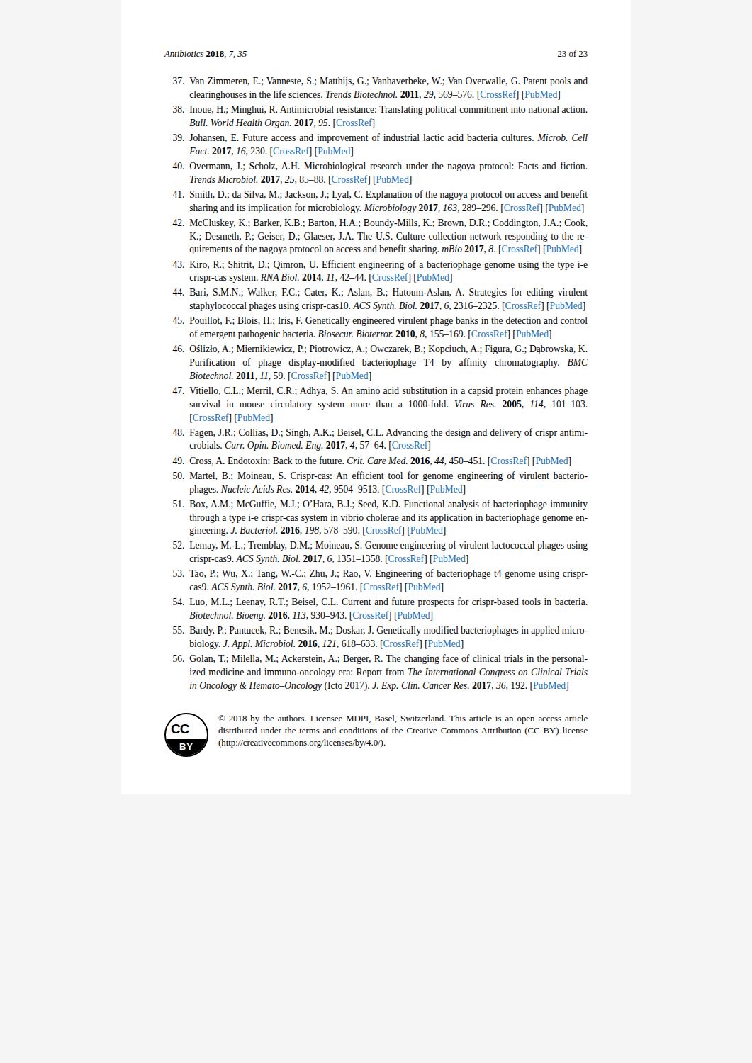Antibiotics 2018, 7, 35
23 of 23
37. Van Zimmeren, E.; Vanneste, S.; Matthijs, G.; Vanhaverbeke, W.; Van Overwalle, G. Patent pools and clearinghouses in the life sciences. Trends Biotechnol. 2011, 29, 569–576. [CrossRef] [PubMed]
38. Inoue, H.; Minghui, R. Antimicrobial resistance: Translating political commitment into national action. Bull. World Health Organ. 2017, 95. [CrossRef]
39. Johansen, E. Future access and improvement of industrial lactic acid bacteria cultures. Microb. Cell Fact. 2017, 16, 230. [CrossRef] [PubMed]
40. Overmann, J.; Scholz, A.H. Microbiological research under the nagoya protocol: Facts and fiction. Trends Microbiol. 2017, 25, 85–88. [CrossRef] [PubMed]
41. Smith, D.; da Silva, M.; Jackson, J.; Lyal, C. Explanation of the nagoya protocol on access and benefit sharing and its implication for microbiology. Microbiology 2017, 163, 289–296. [CrossRef] [PubMed]
42. McCluskey, K.; Barker, K.B.; Barton, H.A.; Boundy-Mills, K.; Brown, D.R.; Coddington, J.A.; Cook, K.; Desmeth, P.; Geiser, D.; Glaeser, J.A. The U.S. Culture collection network responding to the requirements of the nagoya protocol on access and benefit sharing. mBio 2017, 8. [CrossRef] [PubMed]
43. Kiro, R.; Shitrit, D.; Qimron, U. Efficient engineering of a bacteriophage genome using the type i-e crispr-cas system. RNA Biol. 2014, 11, 42–44. [CrossRef] [PubMed]
44. Bari, S.M.N.; Walker, F.C.; Cater, K.; Aslan, B.; Hatoum-Aslan, A. Strategies for editing virulent staphylococcal phages using crispr-cas10. ACS Synth. Biol. 2017, 6, 2316–2325. [CrossRef] [PubMed]
45. Pouillot, F.; Blois, H.; Iris, F. Genetically engineered virulent phage banks in the detection and control of emergent pathogenic bacteria. Biosecur. Bioterror. 2010, 8, 155–169. [CrossRef] [PubMed]
46. Oślizło, A.; Miernikiewicz, P.; Piotrowicz, A.; Owczarek, B.; Kopciuch, A.; Figura, G.; Dąbrowska, K. Purification of phage display-modified bacteriophage T4 by affinity chromatography. BMC Biotechnol. 2011, 11, 59. [CrossRef] [PubMed]
47. Vitiello, C.L.; Merril, C.R.; Adhya, S. An amino acid substitution in a capsid protein enhances phage survival in mouse circulatory system more than a 1000-fold. Virus Res. 2005, 114, 101–103. [CrossRef] [PubMed]
48. Fagen, J.R.; Collias, D.; Singh, A.K.; Beisel, C.L. Advancing the design and delivery of crispr antimicrobials. Curr. Opin. Biomed. Eng. 2017, 4, 57–64. [CrossRef]
49. Cross, A. Endotoxin: Back to the future. Crit. Care Med. 2016, 44, 450–451. [CrossRef] [PubMed]
50. Martel, B.; Moineau, S. Crispr-cas: An efficient tool for genome engineering of virulent bacteriophages. Nucleic Acids Res. 2014, 42, 9504–9513. [CrossRef] [PubMed]
51. Box, A.M.; McGuffie, M.J.; O’Hara, B.J.; Seed, K.D. Functional analysis of bacteriophage immunity through a type i-e crispr-cas system in vibrio cholerae and its application in bacteriophage genome engineering. J. Bacteriol. 2016, 198, 578–590. [CrossRef] [PubMed]
52. Lemay, M.-L.; Tremblay, D.M.; Moineau, S. Genome engineering of virulent lactococcal phages using crispr-cas9. ACS Synth. Biol. 2017, 6, 1351–1358. [CrossRef] [PubMed]
53. Tao, P.; Wu, X.; Tang, W.-C.; Zhu, J.; Rao, V. Engineering of bacteriophage t4 genome using crispr-cas9. ACS Synth. Biol. 2017, 6, 1952–1961. [CrossRef] [PubMed]
54. Luo, M.L.; Leenay, R.T.; Beisel, C.L. Current and future prospects for crispr-based tools in bacteria. Biotechnol. Bioeng. 2016, 113, 930–943. [CrossRef] [PubMed]
55. Bardy, P.; Pantucek, R.; Benesik, M.; Doskar, J. Genetically modified bacteriophages in applied microbiology. J. Appl. Microbiol. 2016, 121, 618–633. [CrossRef] [PubMed]
56. Golan, T.; Milella, M.; Ackerstein, A.; Berger, R. The changing face of clinical trials in the personalized medicine and immuno-oncology era: Report from The International Congress on Clinical Trials in Oncology & Hemato–Oncology (Icto 2017). J. Exp. Clin. Cancer Res. 2017, 36, 192. [PubMed]
CC BY
© 2018 by the authors. Licensee MDPI, Basel, Switzerland. This article is an open access article distributed under the terms and conditions of the Creative Commons Attribution (CC BY) license (http://creativecommons.org/licenses/by/4.0/).